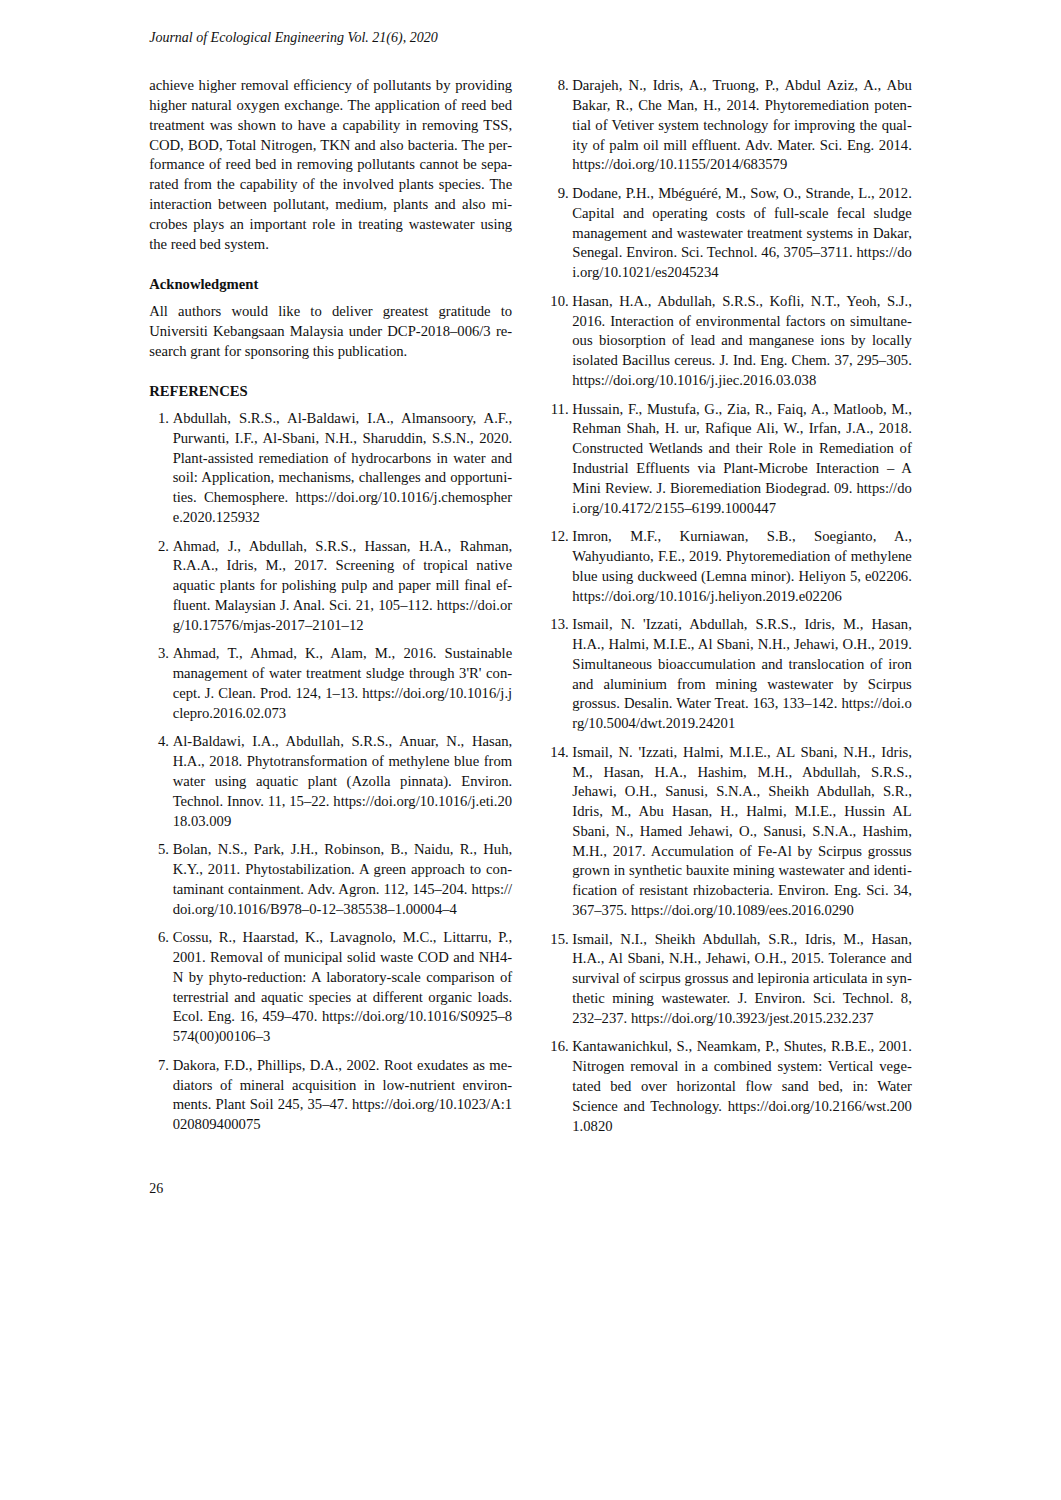Journal of Ecological Engineering Vol. 21(6), 2020
achieve higher removal efficiency of pollutants by providing higher natural oxygen exchange. The application of reed bed treatment was shown to have a capability in removing TSS, COD, BOD, Total Nitrogen, TKN and also bacteria. The performance of reed bed in removing pollutants cannot be separated from the capability of the involved plants species. The interaction between pollutant, medium, plants and also microbes plays an important role in treating wastewater using the reed bed system.
Acknowledgment
All authors would like to deliver greatest gratitude to Universiti Kebangsaan Malaysia under DCP-2018–006/3 research grant for sponsoring this publication.
REFERENCES
Abdullah, S.R.S., Al-Baldawi, I.A., Almansoory, A.F., Purwanti, I.F., Al-Sbani, N.H., Sharuddin, S.S.N., 2020. Plant-assisted remediation of hydrocarbons in water and soil: Application, mechanisms, challenges and opportunities. Chemosphere. https://doi.org/10.1016/j.chemosphere.2020.125932
Ahmad, J., Abdullah, S.R.S., Hassan, H.A., Rahman, R.A.A., Idris, M., 2017. Screening of tropical native aquatic plants for polishing pulp and paper mill final effluent. Malaysian J. Anal. Sci. 21, 105–112. https://doi.org/10.17576/mjas-2017–2101–12
Ahmad, T., Ahmad, K., Alam, M., 2016. Sustainable management of water treatment sludge through 3'R' concept. J. Clean. Prod. 124, 1–13. https://doi.org/10.1016/j.jclepro.2016.02.073
Al-Baldawi, I.A., Abdullah, S.R.S., Anuar, N., Hasan, H.A., 2018. Phytotransformation of methylene blue from water using aquatic plant (Azolla pinnata). Environ. Technol. Innov. 11, 15–22. https://doi.org/10.1016/j.eti.2018.03.009
Bolan, N.S., Park, J.H., Robinson, B., Naidu, R., Huh, K.Y., 2011. Phytostabilization. A green approach to contaminant containment. Adv. Agron. 112, 145–204. https://doi.org/10.1016/B978–0-12–385538–1.00004–4
Cossu, R., Haarstad, K., Lavagnolo, M.C., Littarru, P., 2001. Removal of municipal solid waste COD and NH4-N by phyto-reduction: A laboratory-scale comparison of terrestrial and aquatic species at different organic loads. Ecol. Eng. 16, 459–470. https://doi.org/10.1016/S0925–8574(00)00106–3
Dakora, F.D., Phillips, D.A., 2002. Root exudates as mediators of mineral acquisition in low-nutrient environments. Plant Soil 245, 35–47. https://doi.org/10.1023/A:1020809400075
Darajeh, N., Idris, A., Truong, P., Abdul Aziz, A., Abu Bakar, R., Che Man, H., 2014. Phytoremediation potential of Vetiver system technology for improving the quality of palm oil mill effluent. Adv. Mater. Sci. Eng. 2014. https://doi.org/10.1155/2014/683579
Dodane, P.H., Mbéguéré, M., Sow, O., Strande, L., 2012. Capital and operating costs of full-scale fecal sludge management and wastewater treatment systems in Dakar, Senegal. Environ. Sci. Technol. 46, 3705–3711. https://doi.org/10.1021/es2045234
Hasan, H.A., Abdullah, S.R.S., Kofli, N.T., Yeoh, S.J., 2016. Interaction of environmental factors on simultaneous biosorption of lead and manganese ions by locally isolated Bacillus cereus. J. Ind. Eng. Chem. 37, 295–305. https://doi.org/10.1016/j.jiec.2016.03.038
Hussain, F., Mustufa, G., Zia, R., Faiq, A., Matloob, M., Rehman Shah, H. ur, Rafique Ali, W., Irfan, J.A., 2018. Constructed Wetlands and their Role in Remediation of Industrial Effluents via Plant-Microbe Interaction – A Mini Review. J. Bioremediation Biodegrad. 09. https://doi.org/10.4172/2155–6199.1000447
Imron, M.F., Kurniawan, S.B., Soegianto, A., Wahyudianto, F.E., 2019. Phytoremediation of methylene blue using duckweed (Lemna minor). Heliyon 5, e02206. https://doi.org/10.1016/j.heliyon.2019.e02206
Ismail, N. 'Izzati, Abdullah, S.R.S., Idris, M., Hasan, H.A., Halmi, M.I.E., Al Sbani, N.H., Jehawi, O.H., 2019. Simultaneous bioaccumulation and translocation of iron and aluminium from mining wastewater by Scirpus grossus. Desalin. Water Treat. 163, 133–142. https://doi.org/10.5004/dwt.2019.24201
Ismail, N. 'Izzati, Halmi, M.I.E., AL Sbani, N.H., Idris, M., Hasan, H.A., Hashim, M.H., Abdullah, S.R.S., Jehawi, O.H., Sanusi, S.N.A., Sheikh Abdullah, S.R., Idris, M., Abu Hasan, H., Halmi, M.I.E., Hussin AL Sbani, N., Hamed Jehawi, O., Sanusi, S.N.A., Hashim, M.H., 2017. Accumulation of Fe-Al by Scirpus grossus grown in synthetic bauxite mining wastewater and identification of resistant rhizobacteria. Environ. Eng. Sci. 34, 367–375. https://doi.org/10.1089/ees.2016.0290
Ismail, N.I., Sheikh Abdullah, S.R., Idris, M., Hasan, H.A., Al Sbani, N.H., Jehawi, O.H., 2015. Tolerance and survival of scirpus grossus and lepironia articulata in synthetic mining wastewater. J. Environ. Sci. Technol. 8, 232–237. https://doi.org/10.3923/jest.2015.232.237
Kantawanichkul, S., Neamkam, P., Shutes, R.B.E., 2001. Nitrogen removal in a combined system: Vertical vegetated bed over horizontal flow sand bed, in: Water Science and Technology. https://doi.org/10.2166/wst.2001.0820
26